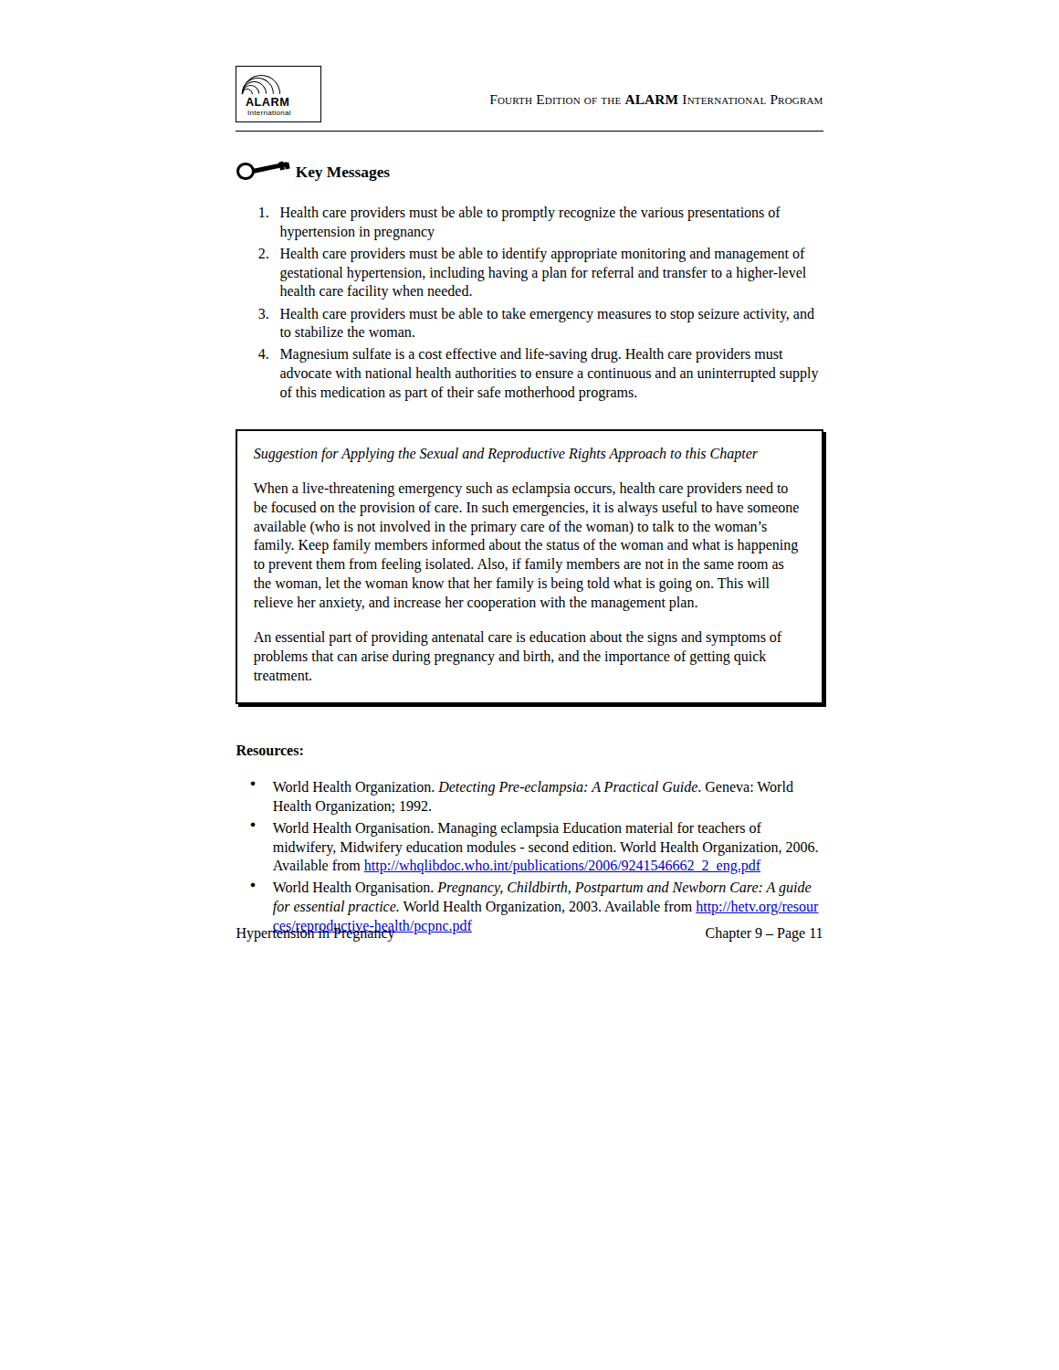ALARM
International
Fourth Edition of the ALARM International Program
Key Messages
Health care providers must be able to promptly recognize the various presentations of hypertension in pregnancy
Health care providers must be able to identify appropriate monitoring and management of gestational hypertension, including having a plan for referral and transfer to a higher-level health care facility when needed.
Health care providers must be able to take emergency measures to stop seizure activity, and to stabilize the woman.
Magnesium sulfate is a cost effective and life-saving drug. Health care providers must advocate with national health authorities to ensure a continuous and an uninterrupted supply of this medication as part of their safe motherhood programs.
Suggestion for Applying the Sexual and Reproductive Rights Approach to this Chapter
When a live-threatening emergency such as eclampsia occurs, health care providers need to be focused on the provision of care. In such emergencies, it is always useful to have someone available (who is not involved in the primary care of the woman) to talk to the woman’s family. Keep family members informed about the status of the woman and what is happening to prevent them from feeling isolated. Also, if family members are not in the same room as the woman, let the woman know that her family is being told what is going on. This will relieve her anxiety, and increase her cooperation with the management plan.
An essential part of providing antenatal care is education about the signs and symptoms of problems that can arise during pregnancy and birth, and the importance of getting quick treatment.
Resources:
World Health Organization. Detecting Pre-eclampsia: A Practical Guide. Geneva: World Health Organization; 1992.
World Health Organisation. Managing eclampsia Education material for teachers of midwifery, Midwifery education modules - second edition. World Health Organization, 2006. Available from http://whqlibdoc.who.int/publications/2006/9241546662_2_eng.pdf
World Health Organisation. Pregnancy, Childbirth, Postpartum and Newborn Care: A guide for essential practice. World Health Organization, 2003. Available from http://hetv.org/resources/reproductive-health/pcpnc.pdf
Hypertension in Pregnancy
Chapter 9 – Page 11